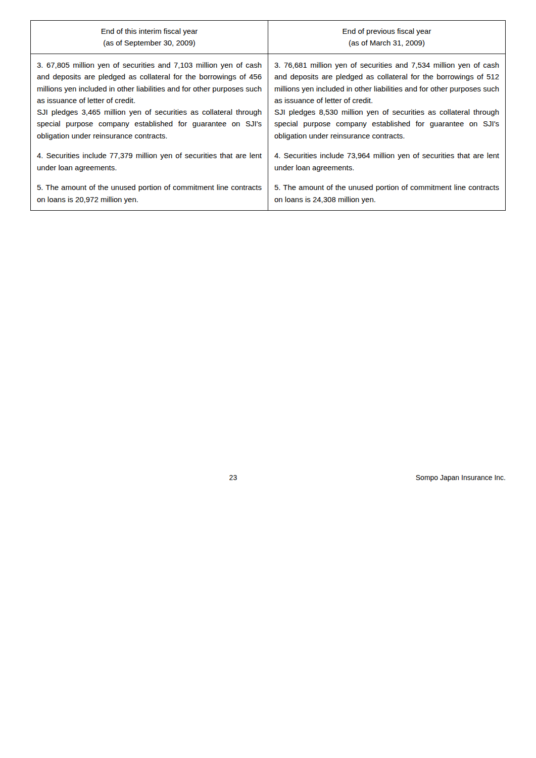| End of this interim fiscal year (as of September 30, 2009) | End of previous fiscal year (as of March 31, 2009) |
| --- | --- |
| 3. 67,805 million yen of securities and 7,103 million yen of cash and deposits are pledged as collateral for the borrowings of 456 millions yen included in other liabilities and for other purposes such as issuance of letter of credit. SJI pledges 3,465 million yen of securities as collateral through special purpose company established for guarantee on SJI's obligation under reinsurance contracts. 4. Securities include 77,379 million yen of securities that are lent under loan agreements. 5. The amount of the unused portion of commitment line contracts on loans is 20,972 million yen. | 3. 76,681 million yen of securities and 7,534 million yen of cash and deposits are pledged as collateral for the borrowings of 512 millions yen included in other liabilities and for other purposes such as issuance of letter of credit. SJI pledges 8,530 million yen of securities as collateral through special purpose company established for guarantee on SJI's obligation under reinsurance contracts. 4. Securities include 73,964 million yen of securities that are lent under loan agreements. 5. The amount of the unused portion of commitment line contracts on loans is 24,308 million yen. |
23
Sompo Japan Insurance Inc.